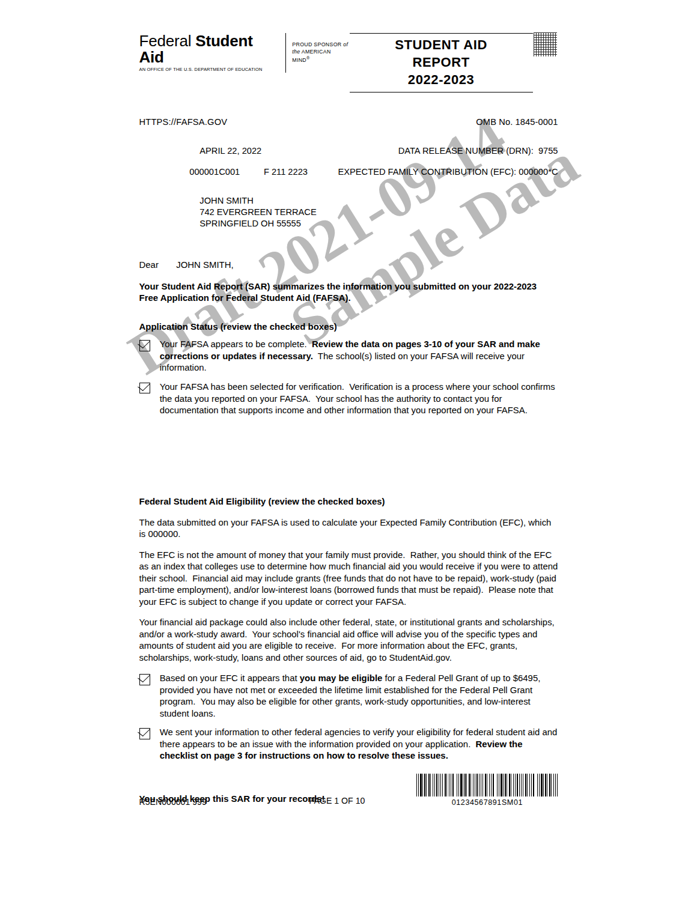Draft 2021-09-14
Sample Data
Federal Student Aid
An Office of the U.S. Department of Education
Proud Sponsor of
the American Mind®
STUDENT AID REPORT
2022-2023
HTTPS://FAFSA.GOV
OMB No. 1845-0001
APRIL 22, 2022
DATA RELEASE NUMBER (DRN): 9755
000001C001
F 211 2223
EXPECTED FAMILY CONTRIBUTION (EFC): 000000*C
JOHN SMITH
742 EVERGREEN TERRACE
SPRINGFIELD OH 55555
Dear JOHN SMITH,
Your Student Aid Report (SAR) summarizes the information you submitted on your 2022-2023 Free Application for Federal Student Aid (FAFSA).
Application Status (review the checked boxes)
Your FAFSA appears to be complete. Review the data on pages 3-10 of your SAR and make corrections or updates if necessary. The school(s) listed on your FAFSA will receive your information.
Your FAFSA has been selected for verification. Verification is a process where your school confirms the data you reported on your FAFSA. Your school has the authority to contact you for documentation that supports income and other information that you reported on your FAFSA.
Federal Student Aid Eligibility (review the checked boxes)
The data submitted on your FAFSA is used to calculate your Expected Family Contribution (EFC), which is 000000.
The EFC is not the amount of money that your family must provide. Rather, you should think of the EFC as an index that colleges use to determine how much financial aid you would receive if you were to attend their school. Financial aid may include grants (free funds that do not have to be repaid), work-study (paid part-time employment), and/or low-interest loans (borrowed funds that must be repaid). Please note that your EFC is subject to change if you update or correct your FAFSA.
Your financial aid package could also include other federal, state, or institutional grants and scholarships, and/or a work-study award. Your school's financial aid office will advise you of the specific types and amounts of student aid you are eligible to receive. For more information about the EFC, grants, scholarships, work-study, loans and other sources of aid, go to StudentAid.gov.
Based on your EFC it appears that you may be eligible for a Federal Pell Grant of up to $6495, provided you have not met or exceeded the lifetime limit established for the Federal Pell Grant program. You may also be eligible for other grants, work-study opportunities, and low-interest student loans.
We sent your information to other federal agencies to verify your eligibility for federal student aid and there appears to be an issue with the information provided on your application. Review the checklist on page 3 for instructions on how to resolve these issues.
You should keep this SAR for your records!
R5EN000001 999
PAGE 1 OF 10
01234567891SM01